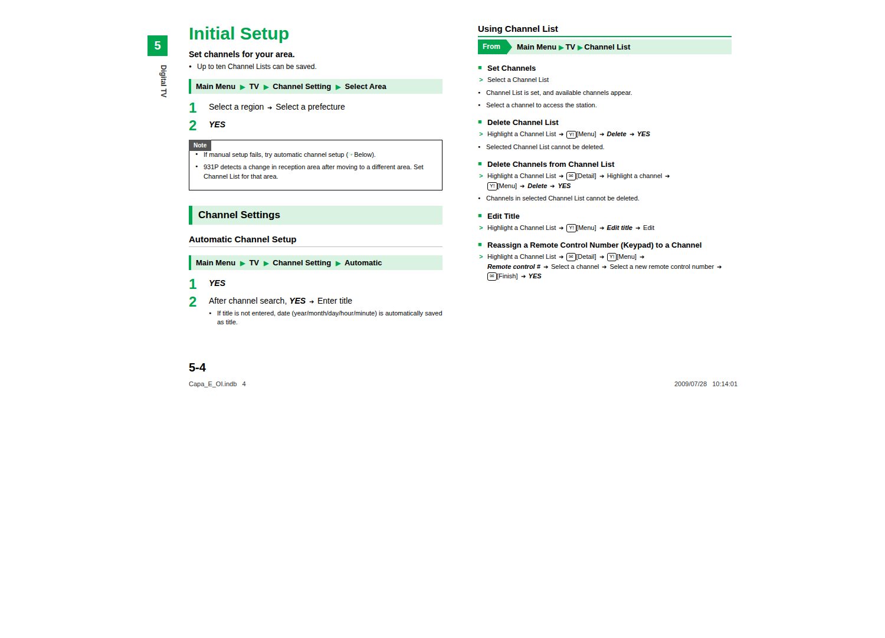5
Digital TV
Initial Setup
Set channels for your area.
Up to ten Channel Lists can be saved.
Main Menu ▶ TV ▶ Channel Setting ▶ Select Area
1 Select a region ➔ Select a prefecture
2 YES
Note
If manual setup fails, try automatic channel setup (☞Below).
931P detects a change in reception area after moving to a different area. Set Channel List for that area.
Channel Settings
Automatic Channel Setup
Main Menu ▶ TV ▶ Channel Setting ▶ Automatic
1 YES
2 After channel search, YES ➔ Enter title
If title is not entered, date (year/month/day/hour/minute) is automatically saved as title.
Using Channel List
From
Main Menu ▶ TV ▶ Channel List
Set Channels
Select a Channel List
Channel List is set, and available channels appear.
Select a channel to access the station.
Delete Channel List
Highlight a Channel List ➔ Y![Menu] ➔ Delete ➔ YES
Selected Channel List cannot be deleted.
Delete Channels from Channel List
Highlight a Channel List ➔ ✉[Detail] ➔ Highlight a channel ➔
Y![Menu] ➔ Delete ➔ YES
Channels in selected Channel List cannot be deleted.
Edit Title
Highlight a Channel List ➔ Y![Menu] ➔ Edit title ➔ Edit
Reassign a Remote Control Number (Keypad) to a Channel
Highlight a Channel List ➔ ✉[Detail] ➔ Y![Menu] ➔
Remote control # ➔ Select a channel ➔ Select a new remote control number ➔ ✉[Finish] ➔ YES
5-4
Capa_E_OI.indb 4
2009/07/28 10:14:01